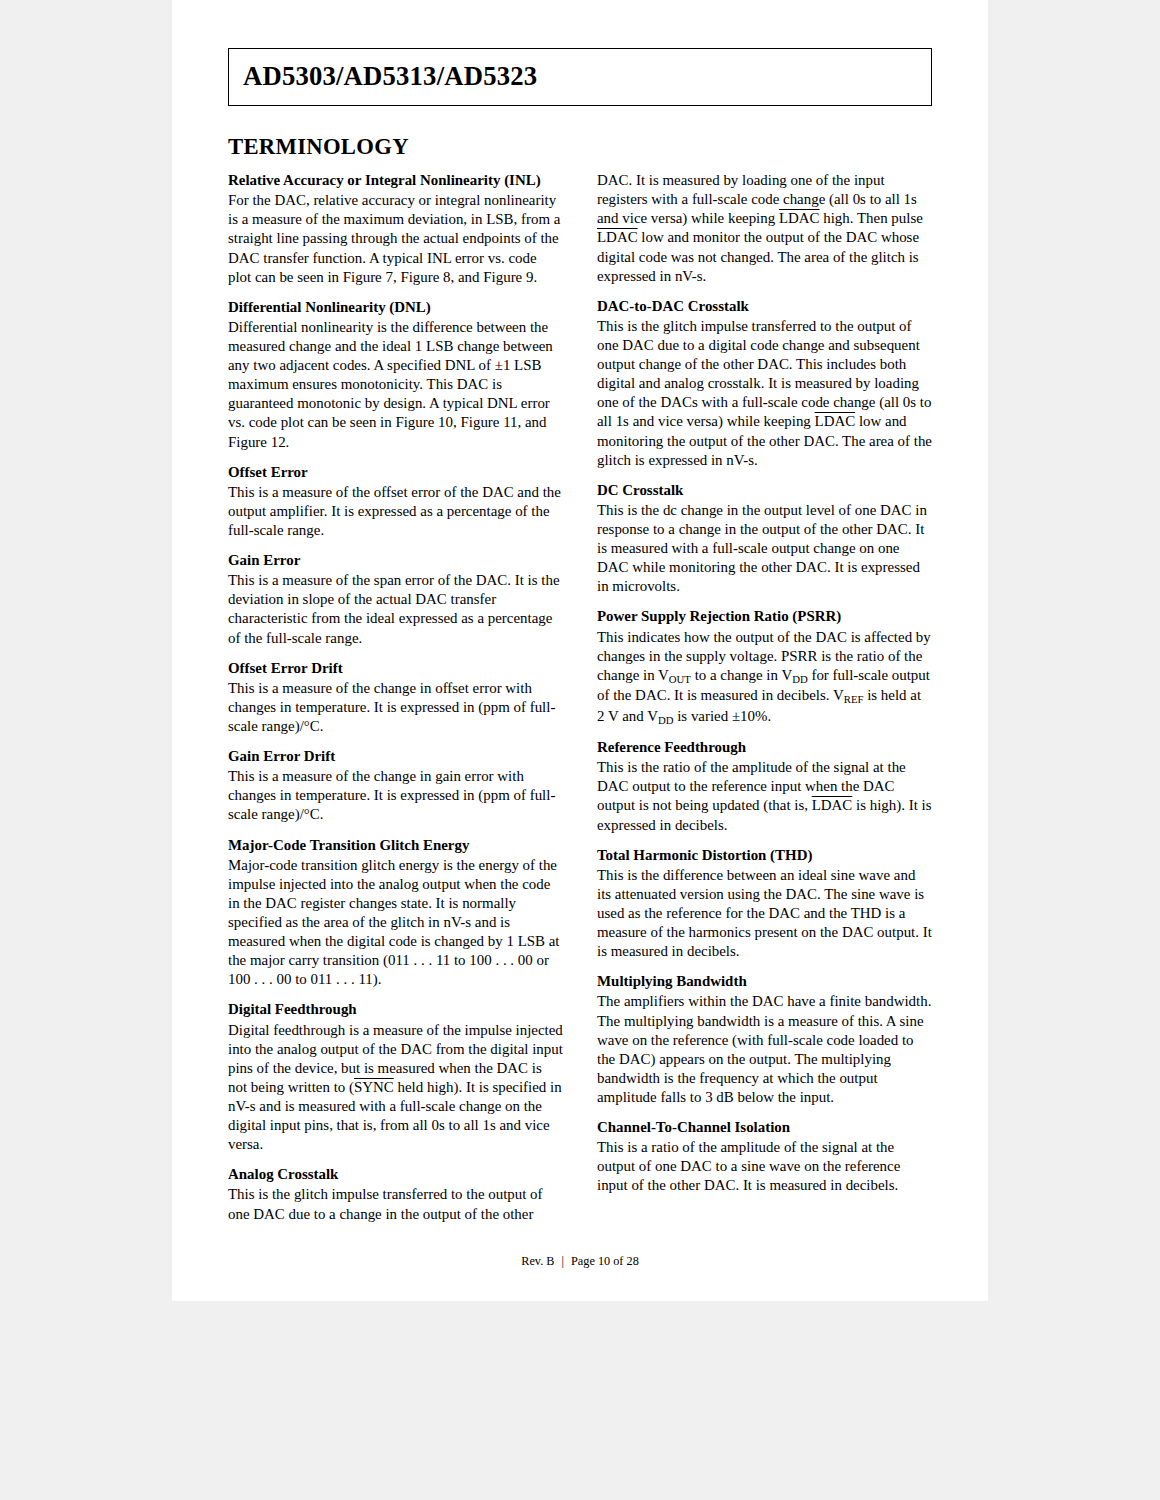AD5303/AD5313/AD5323
TERMINOLOGY
Relative Accuracy or Integral Nonlinearity (INL)
For the DAC, relative accuracy or integral nonlinearity is a measure of the maximum deviation, in LSB, from a straight line passing through the actual endpoints of the DAC transfer function. A typical INL error vs. code plot can be seen in Figure 7, Figure 8, and Figure 9.
Differential Nonlinearity (DNL)
Differential nonlinearity is the difference between the measured change and the ideal 1 LSB change between any two adjacent codes. A specified DNL of ±1 LSB maximum ensures monotonic­ity. This DAC is guaranteed monotonic by design. A typical DNL error vs. code plot can be seen in Figure 10, Figure 11, and Figure 12.
Offset Error
This is a measure of the offset error of the DAC and the output amplifier. It is expressed as a percentage of the full-scale range.
Gain Error
This is a measure of the span error of the DAC. It is the devia­tion in slope of the actual DAC transfer characteristic from the ideal expressed as a percentage of the full-scale range.
Offset Error Drift
This is a measure of the change in offset error with changes in temperature. It is expressed in (ppm of full-scale range)/°C.
Gain Error Drift
This is a measure of the change in gain error with changes in temperature. It is expressed in (ppm of full-scale range)/°C.
Major-Code Transition Glitch Energy
Major-code transition glitch energy is the energy of the impulse injected into the analog output when the code in the DAC register changes state. It is normally specified as the area of the glitch in nV-s and is measured when the digital code is changed by 1 LSB at the major carry transition (011 . . . 11 to 100 . . . 00 or 100 . . . 00 to 011 . . . 11).
Digital Feedthrough
Digital feedthrough is a measure of the impulse injected into the analog output of the DAC from the digital input pins of the device, but is measured when the DAC is not being written to (SYNC held high). It is specified in nV-s and is measured with a full-scale change on the digital input pins, that is, from all 0s to all 1s and vice versa.
Analog Crosstalk
This is the glitch impulse transferred to the output of one DAC due to a change in the output of the other DAC. It is measured by loading one of the input registers with a full-scale code change (all 0s to all 1s and vice versa) while keeping LDAC high. Then pulse LDAC low and monitor the output of the DAC whose digital code was not changed. The area of the glitch is expressed in nV-s.
DAC-to-DAC Crosstalk
This is the glitch impulse transferred to the output of one DAC due to a digital code change and subsequent output change of the other DAC. This includes both digital and analog crosstalk. It is measured by loading one of the DACs with a full-scale code change (all 0s to all 1s and vice versa) while keeping LDAC low and monitoring the output of the other DAC. The area of the glitch is expressed in nV-s.
DC Crosstalk
This is the dc change in the output level of one DAC in response to a change in the output of the other DAC. It is measured with a full-scale output change on one DAC while monitoring the other DAC. It is expressed in microvolts.
Power Supply Rejection Ratio (PSRR)
This indicates how the output of the DAC is affected by changes in the supply voltage. PSRR is the ratio of the change in VOUT to a change in VDD for full-scale output of the DAC. It is measured in decibels. VREF is held at 2 V and VDD is varied ±10%.
Reference Feedthrough
This is the ratio of the amplitude of the signal at the DAC output to the reference input when the DAC output is not being updated (that is, LDAC is high). It is expressed in decibels.
Total Harmonic Distortion (THD)
This is the difference between an ideal sine wave and its attenuated version using the DAC. The sine wave is used as the reference for the DAC and the THD is a measure of the harmonics present on the DAC output. It is measured in decibels.
Multiplying Bandwidth
The amplifiers within the DAC have a finite bandwidth. The multiplying bandwidth is a measure of this. A sine wave on the reference (with full-scale code loaded to the DAC) appears on the output. The multiplying bandwidth is the frequency at which the output amplitude falls to 3 dB below the input.
Channel-To-Channel Isolation
This is a ratio of the amplitude of the signal at the output of one DAC to a sine wave on the reference input of the other DAC. It is measured in decibels.
Rev. B | Page 10 of 28